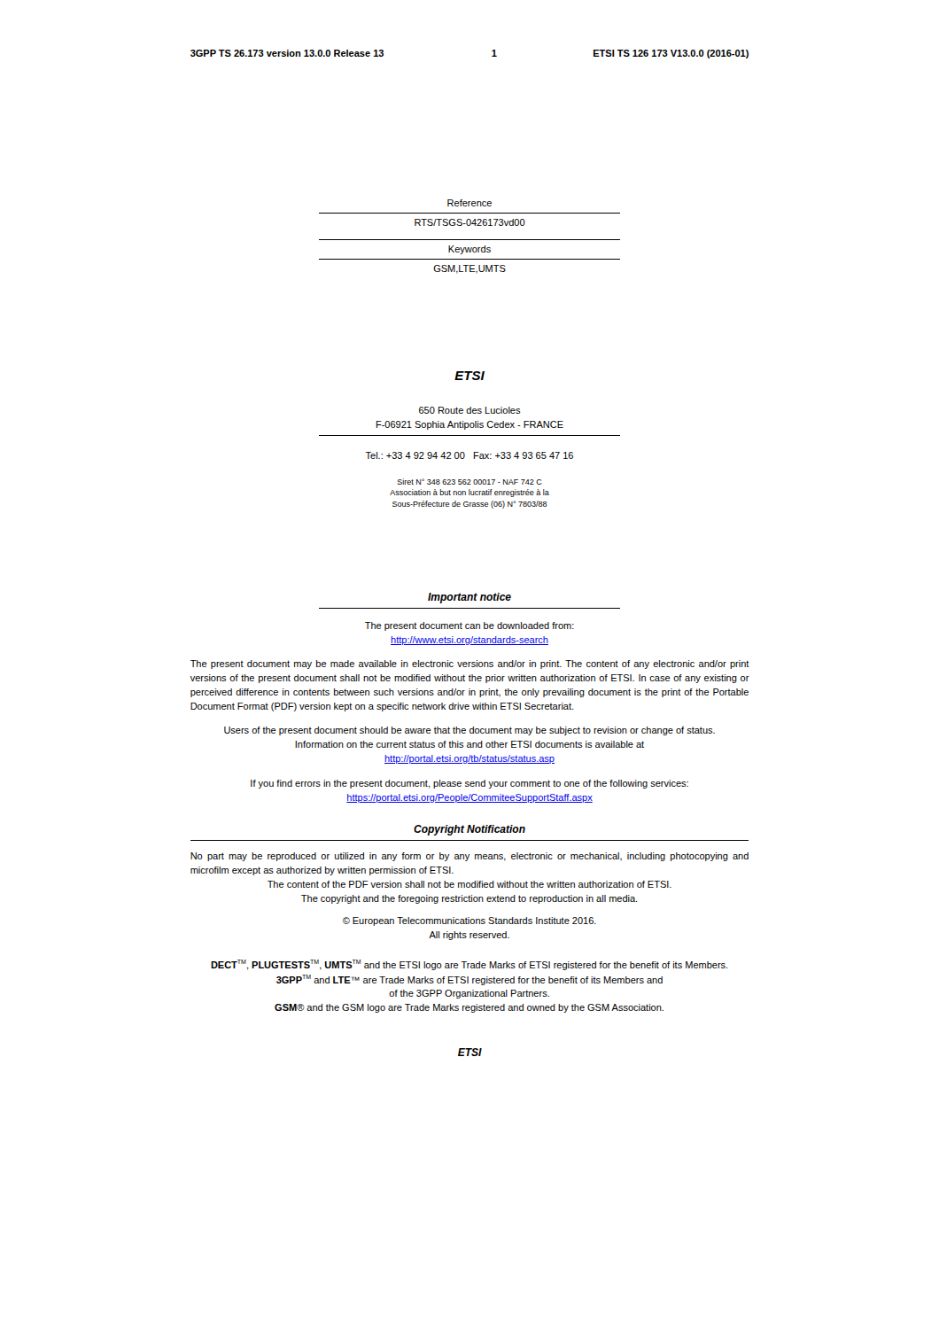3GPP TS 26.173 version 13.0.0 Release 13
1
ETSI TS 126 173 V13.0.0 (2016-01)
Reference
RTS/TSGS-0426173vd00
Keywords
GSM,LTE,UMTS
ETSI
650 Route des Lucioles
F-06921 Sophia Antipolis Cedex - FRANCE
Tel.: +33 4 92 94 42 00 Fax: +33 4 93 65 47 16
Siret N° 348 623 562 00017 - NAF 742 C
Association à but non lucratif enregistrée à la
Sous-Préfecture de Grasse (06) N° 7803/88
Important notice
The present document can be downloaded from:
http://www.etsi.org/standards-search
The present document may be made available in electronic versions and/or in print. The content of any electronic and/or print versions of the present document shall not be modified without the prior written authorization of ETSI. In case of any existing or perceived difference in contents between such versions and/or in print, the only prevailing document is the print of the Portable Document Format (PDF) version kept on a specific network drive within ETSI Secretariat.
Users of the present document should be aware that the document may be subject to revision or change of status.
Information on the current status of this and other ETSI documents is available at
http://portal.etsi.org/tb/status/status.asp
If you find errors in the present document, please send your comment to one of the following services:
https://portal.etsi.org/People/CommiteeSupportStaff.aspx
Copyright Notification
No part may be reproduced or utilized in any form or by any means, electronic or mechanical, including photocopying and microfilm except as authorized by written permission of ETSI.
The content of the PDF version shall not be modified without the written authorization of ETSI.
The copyright and the foregoing restriction extend to reproduction in all media.
© European Telecommunications Standards Institute 2016.
All rights reserved.
DECTTM, PLUGTESTSTM, UMTSTM and the ETSI logo are Trade Marks of ETSI registered for the benefit of its Members.
3GPPTM and LTE™ are Trade Marks of ETSI registered for the benefit of its Members and
of the 3GPP Organizational Partners.
GSM® and the GSM logo are Trade Marks registered and owned by the GSM Association.
ETSI